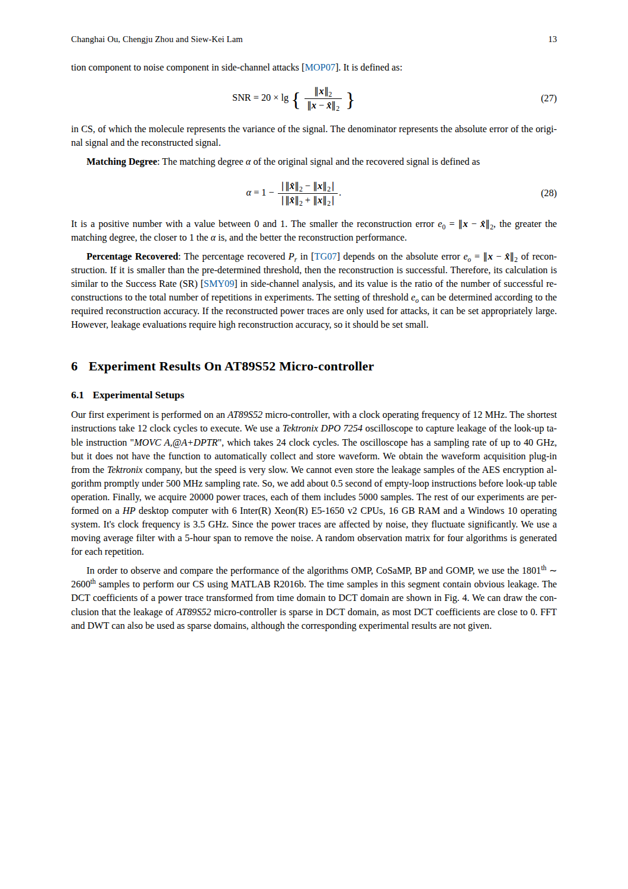Changhai Ou, Chengju Zhou and Siew-Kei Lam
13
tion component to noise component in side-channel attacks [MOP07]. It is defined as:
SNR = 20 × lg { ∥x∥2 ∥x − x̂∥2 }
(27)
in CS, of which the molecule represents the variance of the signal. The denominator represents the absolute error of the original signal and the reconstructed signal.
Matching Degree: The matching degree α of the original signal and the recovered signal is defined as
α = 1 − ∣∥x̂∥2 − ∥x∥2∣ ∣∥x̂∥2 + ∥x∥2∣ .
(28)
It is a positive number with a value between 0 and 1. The smaller the reconstruction error e0 = ∥x − x̂∥2, the greater the matching degree, the closer to 1 the α is, and the better the reconstruction performance.
Percentage Recovered: The percentage recovered Pr in [TG07] depends on the absolute error eo = ∥x − x̂∥2 of reconstruction. If it is smaller than the pre-determined threshold, then the reconstruction is successful. Therefore, its calculation is similar to the Success Rate (SR) [SMY09] in side-channel analysis, and its value is the ratio of the number of successful reconstructions to the total number of repetitions in experiments. The setting of threshold eo can be determined according to the required reconstruction accuracy. If the reconstructed power traces are only used for attacks, it can be set appropriately large. However, leakage evaluations require high reconstruction accuracy, so it should be set small.
6 Experiment Results On AT89S52 Micro-controller
6.1 Experimental Setups
Our first experiment is performed on an AT89S52 micro-controller, with a clock operating frequency of 12 MHz. The shortest instructions take 12 clock cycles to execute. We use a Tektronix DPO 7254 oscilloscope to capture leakage of the look-up table instruction "MOVC A,@A+DPTR", which takes 24 clock cycles. The oscilloscope has a sampling rate of up to 40 GHz, but it does not have the function to automatically collect and store waveform. We obtain the waveform acquisition plug-in from the Tektronix company, but the speed is very slow. We cannot even store the leakage samples of the AES encryption algorithm promptly under 500 MHz sampling rate. So, we add about 0.5 second of empty-loop instructions before look-up table operation. Finally, we acquire 20000 power traces, each of them includes 5000 samples. The rest of our experiments are performed on a HP desktop computer with 6 Inter(R) Xeon(R) E5-1650 v2 CPUs, 16 GB RAM and a Windows 10 operating system. It's clock frequency is 3.5 GHz. Since the power traces are affected by noise, they fluctuate significantly. We use a moving average filter with a 5-hour span to remove the noise. A random observation matrix for four algorithms is generated for each repetition.
In order to observe and compare the performance of the algorithms OMP, CoSaMP, BP and GOMP, we use the 1801th ∼ 2600th samples to perform our CS using MATLAB R2016b. The time samples in this segment contain obvious leakage. The DCT coefficients of a power trace transformed from time domain to DCT domain are shown in Fig. 4. We can draw the conclusion that the leakage of AT89S52 micro-controller is sparse in DCT domain, as most DCT coefficients are close to 0. FFT and DWT can also be used as sparse domains, although the corresponding experimental results are not given.